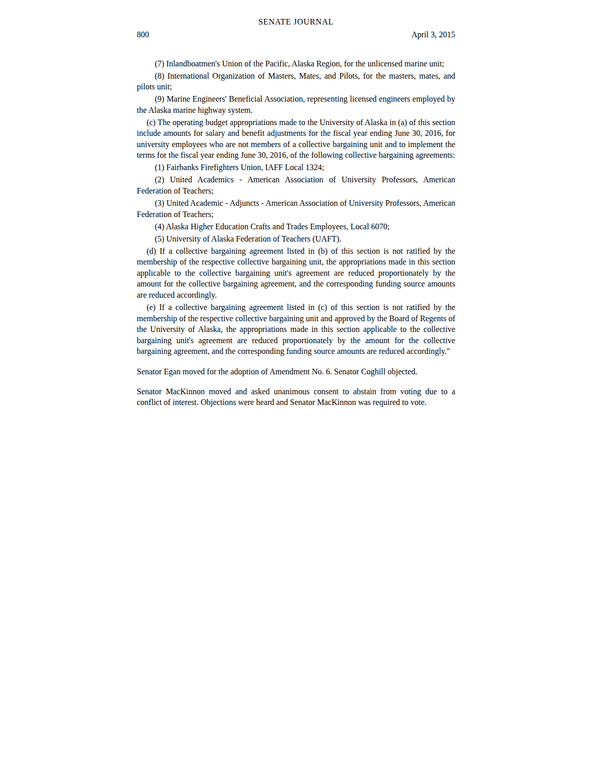SENATE JOURNAL
800 April 3, 2015
(7) Inlandboatmen's Union of the Pacific, Alaska Region, for the unlicensed marine unit;
(8) International Organization of Masters, Mates, and Pilots, for the masters, mates, and pilots unit;
(9) Marine Engineers' Beneficial Association, representing licensed engineers employed by the Alaska marine highway system.
(c) The operating budget appropriations made to the University of Alaska in (a) of this section include amounts for salary and benefit adjustments for the fiscal year ending June 30, 2016, for university employees who are not members of a collective bargaining unit and to implement the terms for the fiscal year ending June 30, 2016, of the following collective bargaining agreements:
(1) Fairbanks Firefighters Union, IAFF Local 1324;
(2) United Academics - American Association of University Professors, American Federation of Teachers;
(3) United Academic - Adjuncts - American Association of University Professors, American Federation of Teachers;
(4) Alaska Higher Education Crafts and Trades Employees, Local 6070;
(5) University of Alaska Federation of Teachers (UAFT).
(d) If a collective bargaining agreement listed in (b) of this section is not ratified by the membership of the respective collective bargaining unit, the appropriations made in this section applicable to the collective bargaining unit's agreement are reduced proportionately by the amount for the collective bargaining agreement, and the corresponding funding source amounts are reduced accordingly.
(e) If a collective bargaining agreement listed in (c) of this section is not ratified by the membership of the respective collective bargaining unit and approved by the Board of Regents of the University of Alaska, the appropriations made in this section applicable to the collective bargaining unit's agreement are reduced proportionately by the amount for the collective bargaining agreement, and the corresponding funding source amounts are reduced accordingly."
Senator Egan moved for the adoption of Amendment No. 6. Senator Coghill objected.
Senator MacKinnon moved and asked unanimous consent to abstain from voting due to a conflict of interest. Objections were heard and Senator MacKinnon was required to vote.